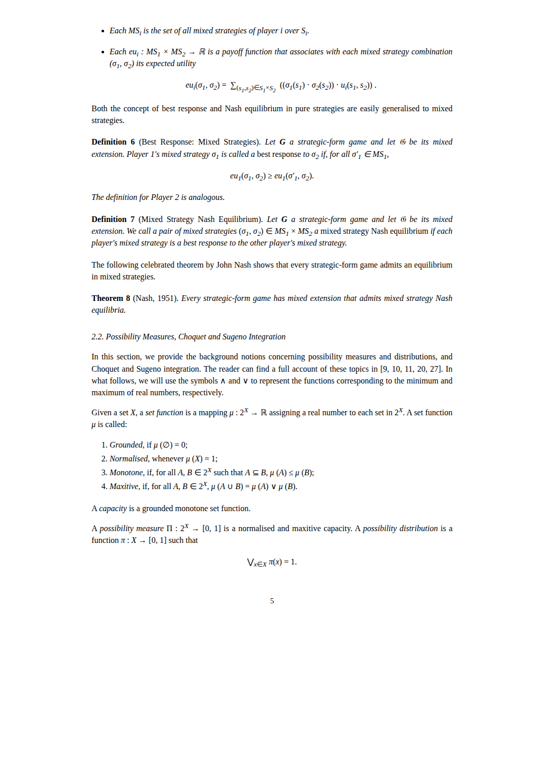Each MSi is the set of all mixed strategies of player i over Si.
Each eui : MS1 × MS2 → ℝ is a payoff function that associates with each mixed strategy combination (σ1, σ2) its expected utility
eui(σ1, σ2) = ∑(s1,s2)∈S1×S2 ((σ1(s1) · σ2(s2)) · ui(s1, s2)) .
Both the concept of best response and Nash equilibrium in pure strategies are easily generalised to mixed strategies.
Definition 6 (Best Response: Mixed Strategies). Let G a strategic-form game and let 𝔊 be its mixed extension. Player 1's mixed strategy σ1 is called a best response to σ2 if, for all σ′1 ∈ MS1,
eu1(σ1, σ2) ≥ eu1(σ′1, σ2).
The definition for Player 2 is analogous.
Definition 7 (Mixed Strategy Nash Equilibrium). Let G a strategic-form game and let 𝔊 be its mixed extension. We call a pair of mixed strategies (σ1, σ2) ∈ MS1 × MS2 a mixed strategy Nash equilibrium if each player's mixed strategy is a best response to the other player's mixed strategy.
The following celebrated theorem by John Nash shows that every strategic-form game admits an equilibrium in mixed strategies.
Theorem 8 (Nash, 1951). Every strategic-form game has mixed extension that admits mixed strategy Nash equilibria.
2.2. Possibility Measures, Choquet and Sugeno Integration
In this section, we provide the background notions concerning possibility measures and distributions, and Choquet and Sugeno integration. The reader can find a full account of these topics in [9, 10, 11, 20, 27]. In what follows, we will use the symbols ∧ and ∨ to represent the functions corresponding to the minimum and maximum of real numbers, respectively.
Given a set X, a set function is a mapping μ : 2X → ℝ assigning a real number to each set in 2X. A set function μ is called:
Grounded, if μ (∅) = 0;
Normalised, whenever μ (X) = 1;
Monotone, if, for all A, B ∈ 2X such that A ⊆ B, μ (A) ≤ μ (B);
Maxitive, if, for all A, B ∈ 2X, μ (A ∪ B) = μ (A) ∨ μ (B).
A capacity is a grounded monotone set function.
A possibility measure Π : 2X → [0, 1] is a normalised and maxitive capacity. A possibility distribution is a function π : X → [0, 1] such that
⋁x∈X π(x) = 1.
5